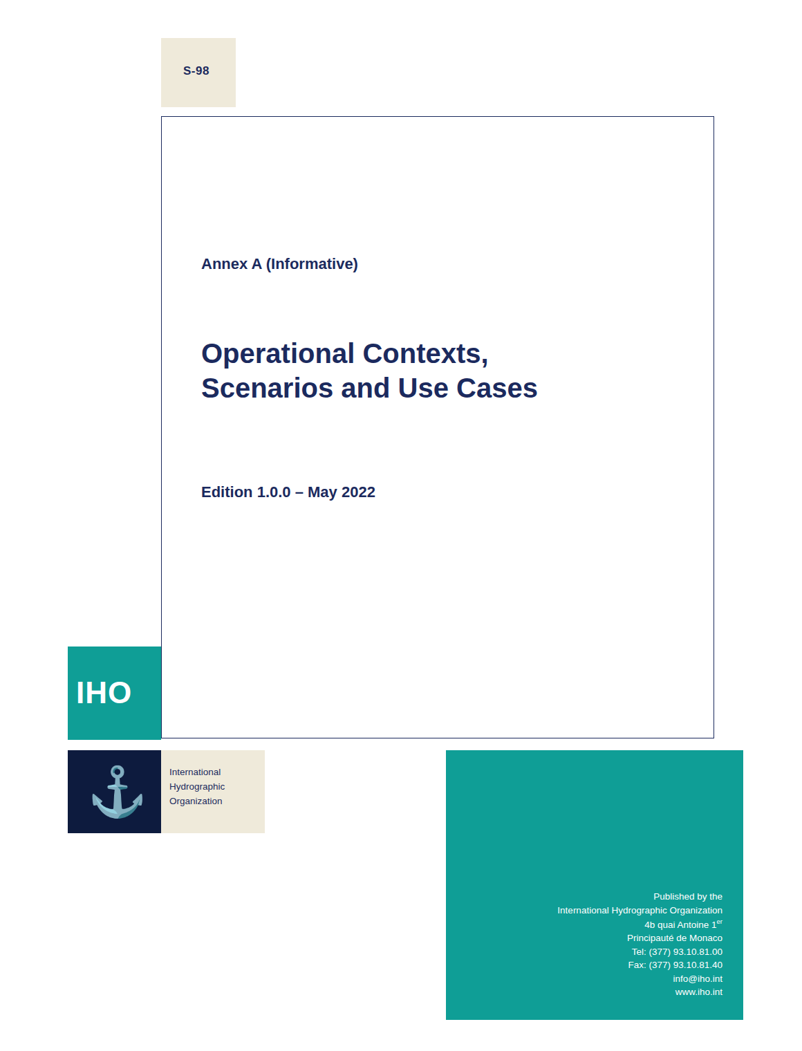S-98
Annex A (Informative)
Operational Contexts,
Scenarios and Use Cases
Edition 1.0.0 – May 2022
IHO
⚓
International
Hydrographic
Organization
Published by the
International Hydrographic Organization
4b quai Antoine 1er
Principauté de Monaco
Tel: (377) 93.10.81.00
Fax: (377) 93.10.81.40
info@iho.int
www.iho.int